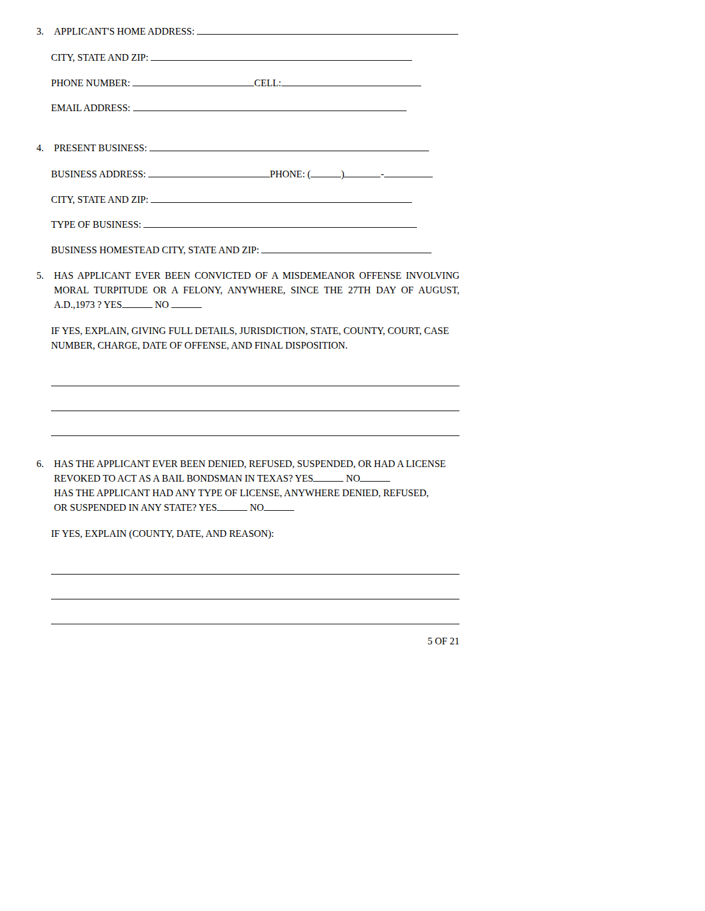3.
APPLICANT'S HOME ADDRESS:
CITY, STATE AND ZIP:
PHONE NUMBER: CELL:
EMAIL ADDRESS:
4.
PRESENT BUSINESS:
BUSINESS ADDRESS: PHONE: ( ) -
CITY, STATE AND ZIP:
TYPE OF BUSINESS:
BUSINESS HOMESTEAD CITY, STATE AND ZIP:
5.
HAS APPLICANT EVER BEEN CONVICTED OF A MISDEMEANOR OFFENSE INVOLVING MORAL TURPITUDE OR A FELONY, ANYWHERE, SINCE THE 27TH DAY OF AUGUST, A.D.,1973 ? YES NO
IF YES, EXPLAIN, GIVING FULL DETAILS, JURISDICTION, STATE, COUNTY, COURT, CASE
NUMBER, CHARGE, DATE OF OFFENSE, AND FINAL DISPOSITION.
6.
HAS THE APPLICANT EVER BEEN DENIED, REFUSED, SUSPENDED, OR HAD A LICENSE
REVOKED TO ACT AS A BAIL BONDSMAN IN TEXAS? YES NO
HAS THE APPLICANT HAD ANY TYPE OF LICENSE, ANYWHERE DENIED, REFUSED,
OR SUSPENDED IN ANY STATE? YES NO
IF YES, EXPLAIN (COUNTY, DATE, AND REASON):
5 OF 21